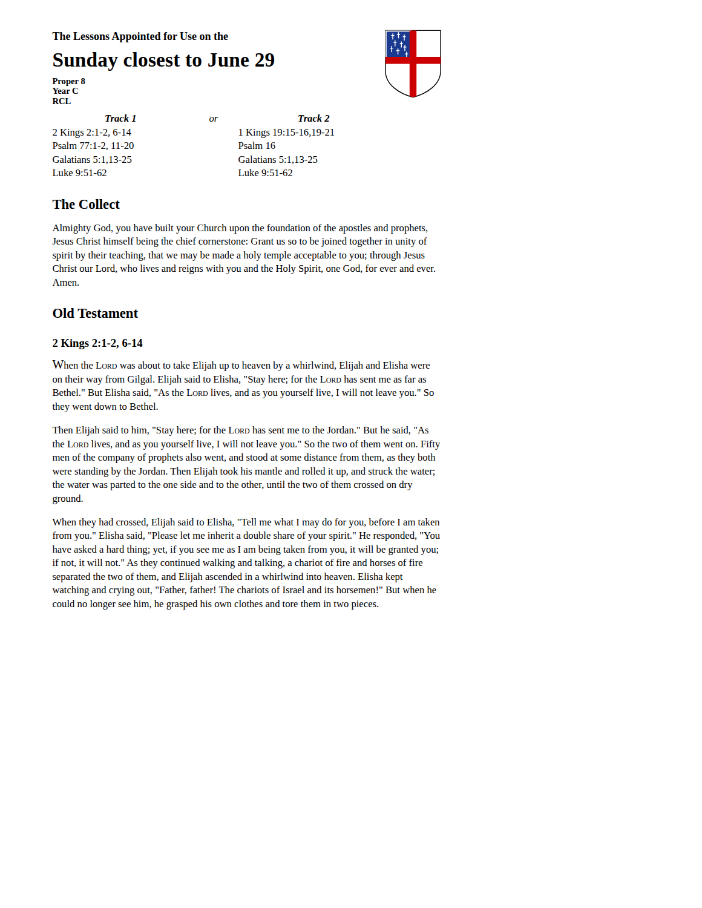The Lessons Appointed for Use on the
Sunday closest to June 29
Proper 8
Year C
RCL
| Track 1 | or | Track 2 |
| 2 Kings 2:1-2, 6-14 | | 1 Kings 19:15-16,19-21 |
| Psalm 77:1-2, 11-20 | | Psalm 16 |
| Galatians 5:1,13-25 | | Galatians 5:1,13-25 |
| Luke 9:51-62 | | Luke 9:51-62 |
The Collect
Almighty God, you have built your Church upon the foundation of the apostles and prophets, Jesus Christ himself being the chief cornerstone: Grant us so to be joined together in unity of spirit by their teaching, that we may be made a holy temple acceptable to you; through Jesus Christ our Lord, who lives and reigns with you and the Holy Spirit, one God, for ever and ever. Amen.
Old Testament
2 Kings 2:1-2, 6-14
When the Lord was about to take Elijah up to heaven by a whirlwind, Elijah and Elisha were on their way from Gilgal. Elijah said to Elisha, "Stay here; for the Lord has sent me as far as Bethel." But Elisha said, "As the Lord lives, and as you yourself live, I will not leave you." So they went down to Bethel.
Then Elijah said to him, "Stay here; for the Lord has sent me to the Jordan." But he said, "As the Lord lives, and as you yourself live, I will not leave you." So the two of them went on. Fifty men of the company of prophets also went, and stood at some distance from them, as they both were standing by the Jordan. Then Elijah took his mantle and rolled it up, and struck the water; the water was parted to the one side and to the other, until the two of them crossed on dry ground.
When they had crossed, Elijah said to Elisha, "Tell me what I may do for you, before I am taken from you." Elisha said, "Please let me inherit a double share of your spirit." He responded, "You have asked a hard thing; yet, if you see me as I am being taken from you, it will be granted you; if not, it will not." As they continued walking and talking, a chariot of fire and horses of fire separated the two of them, and Elijah ascended in a whirlwind into heaven. Elisha kept watching and crying out, "Father, father! The chariots of Israel and its horsemen!" But when he could no longer see him, he grasped his own clothes and tore them in two pieces.